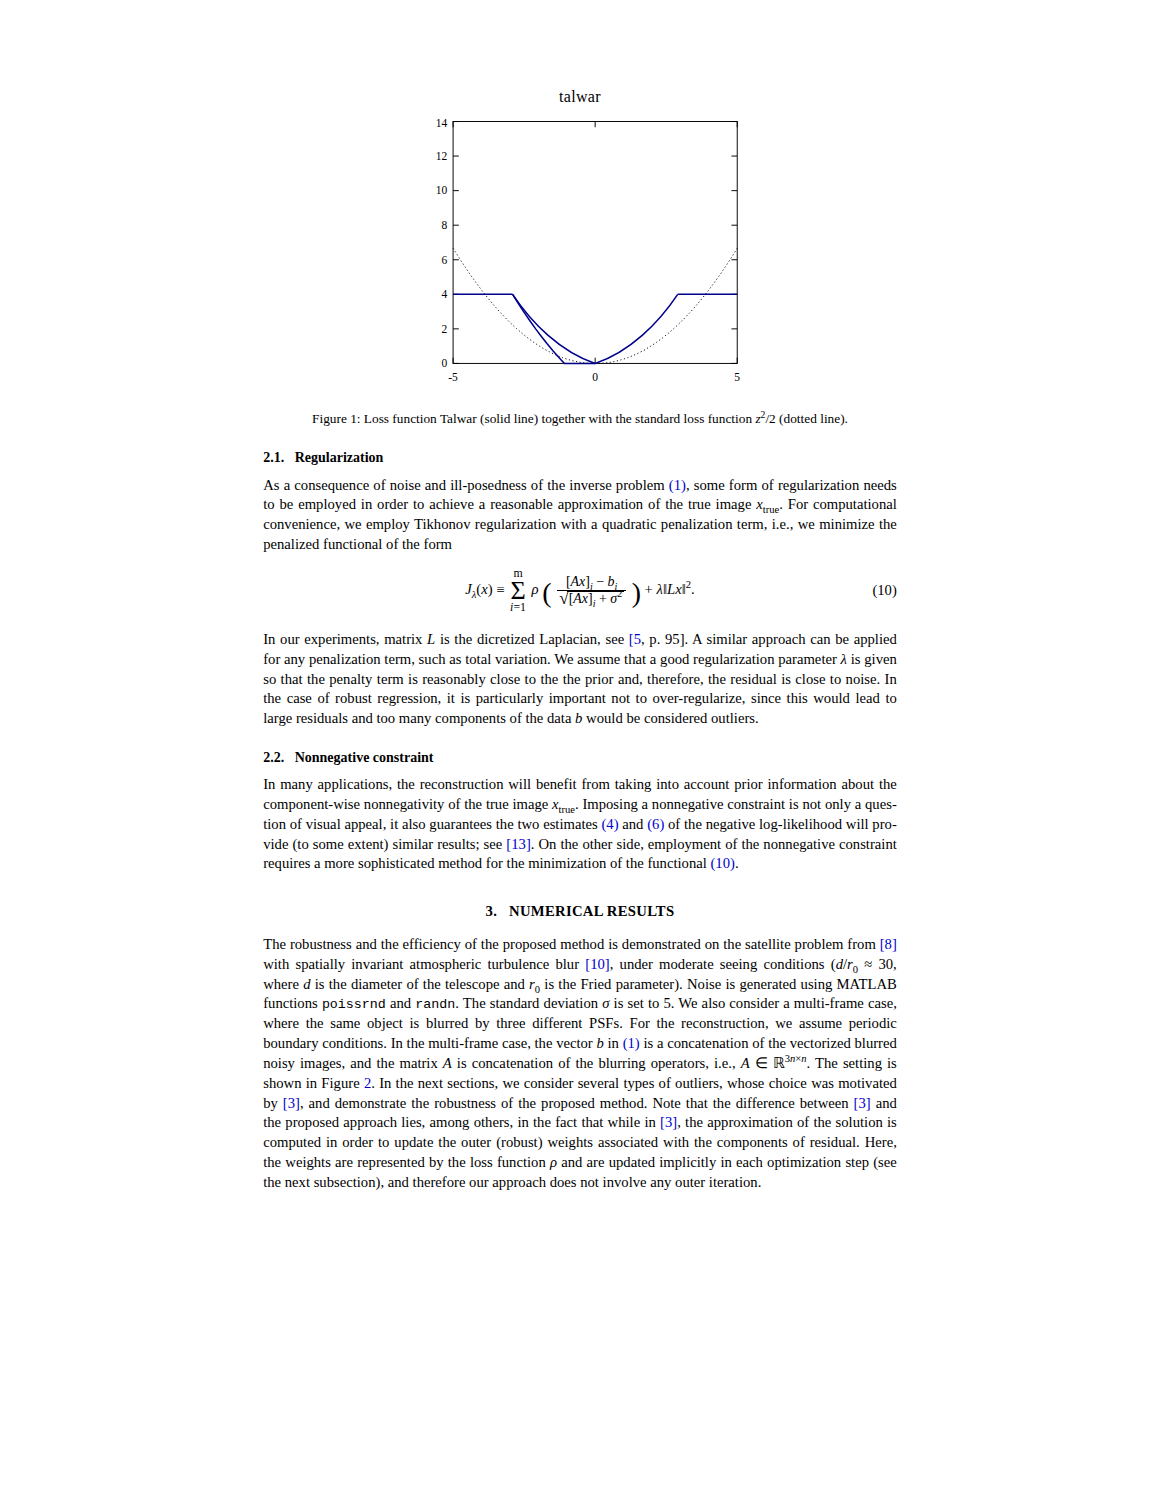talwar
0 2 4 6 8 10 12 14 -5 0 5
Figure 1: Loss function Talwar (solid line) together with the standard loss function z2/2 (dotted line).
2.1. Regularization
As a consequence of noise and ill-posedness of the inverse problem (1), some form of regularization needs to be employed in order to achieve a reasonable approximation of the true image xtrue. For computational convenience, we employ Tikhonov regularization with a quadratic penalization term, i.e., we minimize the penalized functional of the form
Jλ(x) ≡ mΣi=1 ρ ( [Ax]i − bi [Ax]i + σ2 ) + λ‖Lx‖2.
(10)
In our experiments, matrix L is the dicretized Laplacian, see [5, p. 95]. A similar approach can be applied for any penalization term, such as total variation. We assume that a good regularization parameter λ is given so that the penalty term is reasonably close to the the prior and, therefore, the residual is close to noise. In the case of robust regression, it is particularly important not to over-regularize, since this would lead to large residuals and too many components of the data b would be considered outliers.
2.2. Nonnegative constraint
In many applications, the reconstruction will benefit from taking into account prior information about the component-wise nonnegativity of the true image xtrue. Imposing a nonnegative constraint is not only a question of visual appeal, it also guarantees the two estimates (4) and (6) of the negative log-likelihood will provide (to some extent) similar results; see [13]. On the other side, employment of the nonnegative constraint requires a more sophisticated method for the minimization of the functional (10).
3. NUMERICAL RESULTS
The robustness and the efficiency of the proposed method is demonstrated on the satellite problem from [8] with spatially invariant atmospheric turbulence blur [10], under moderate seeing conditions (d/r0 ≈ 30, where d is the diameter of the telescope and r0 is the Fried parameter). Noise is generated using MATLAB functions poissrnd and randn. The standard deviation σ is set to 5. We also consider a multi-frame case, where the same object is blurred by three different PSFs. For the reconstruction, we assume periodic boundary conditions. In the multi-frame case, the vector b in (1) is a concatenation of the vectorized blurred noisy images, and the matrix A is concatenation of the blurring operators, i.e., A ∈ ℝ3n×n. The setting is shown in Figure 2. In the next sections, we consider several types of outliers, whose choice was motivated by [3], and demonstrate the robustness of the proposed method. Note that the difference between [3] and the proposed approach lies, among others, in the fact that while in [3], the approximation of the solution is computed in order to update the outer (robust) weights associated with the components of residual. Here, the weights are represented by the loss function ρ and are updated implicitly in each optimization step (see the next subsection), and therefore our approach does not involve any outer iteration.